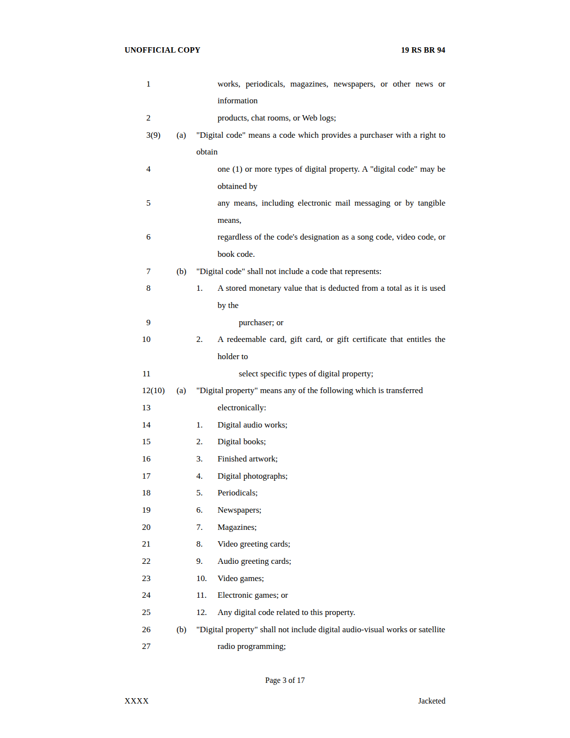Unofficial Copy
19 RS BR 94
| 1 | works, periodicals, magazines, newspapers, or other news or information |
| 2 | products, chat rooms, or Web logs; |
| 3 | (9) (a) "Digital code" means a code which provides a purchaser with a right to obtain |
| 4 | one (1) or more types of digital property. A "digital code" may be obtained by |
| 5 | any means, including electronic mail messaging or by tangible means, |
| 6 | regardless of the code's designation as a song code, video code, or book code. |
| 7 | (b) "Digital code" shall not include a code that represents: |
| 8 | 1. A stored monetary value that is deducted from a total as it is used by the |
| 9 | purchaser; or |
| 10 | 2. A redeemable card, gift card, or gift certificate that entitles the holder to |
| 11 | select specific types of digital property; |
| 12 | (10) (a) "Digital property" means any of the following which is transferred |
| 13 | electronically: |
| 14 | 1. Digital audio works; |
| 15 | 2. Digital books; |
| 16 | 3. Finished artwork; |
| 17 | 4. Digital photographs; |
| 18 | 5. Periodicals; |
| 19 | 6. Newspapers; |
| 20 | 7. Magazines; |
| 21 | 8. Video greeting cards; |
| 22 | 9. Audio greeting cards; |
| 23 | 10. Video games; |
| 24 | 11. Electronic games; or |
| 25 | 12. Any digital code related to this property. |
| 26 | (b) "Digital property" shall not include digital audio-visual works or satellite |
| 27 | radio programming; |
Page 3 of 17
XXXX
Jacketed